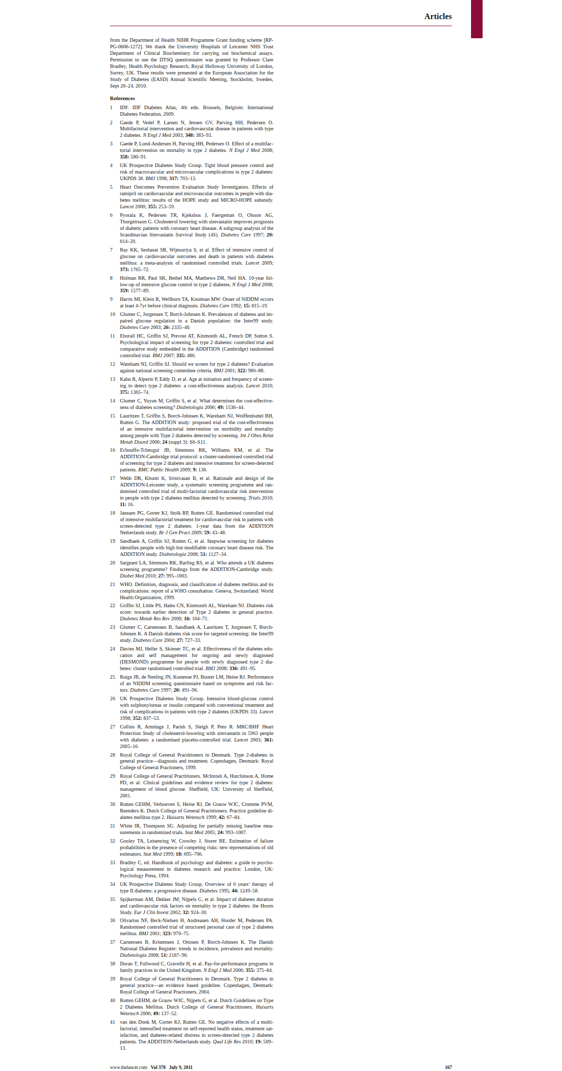Articles
from the Department of Health NIHR Programme Grant funding scheme [RP-PG-0606-1272]. We thank the University Hospitals of Leicester NHS Trust Department of Clinical Biochemistry for carrying out biochemical assays. Permission to use the DTSQ questionnaire was granted by Professor Clare Bradley, Health Psychology Research, Royal Holloway University of London, Surrey, UK. These results were presented at the European Association for the Study of Diabetes (EASD) Annual Scientific Meeting, Stockholm, Sweden, Sept 20–24, 2010.
References
IDF. IDF Diabetes Atlas, 4th edn. Brussels, Belgium: International Diabetes Federation, 2009.
Gaede P, Vedel P, Larsen N, Jensen GV, Parving HH, Pedersen O. Multifactorial intervention and cardiovascular disease in patients with type 2 diabetes. N Engl J Med 2003; 348: 383–93.
Gaede P, Lund-Andersen H, Parving HH, Pedersen O. Effect of a multifactorial intervention on mortality in type 2 diabetes. N Engl J Med 2008; 358: 580–91.
UK Prospective Diabetes Study Group. Tight blood pressure control and risk of macrovascular and microvascular complications in type 2 diabetes: UKPDS 38. BMJ 1998; 317: 703–13.
Heart Outcomes Prevention Evaluation Study Investigators. Effects of ramipril on cardiovascular and microvascular outcomes in people with diabetes mellitus: results of the HOPE study and MICRO-HOPE substudy. Lancet 2000; 355: 253–59.
Pyorala K, Pedersen TR, Kjekshus J, Faergeman O, Olsson AG, Thorgeirsson G. Cholesterol lowering with simvastatin improves prognosis of diabetic patients with coronary heart disease. A subgroup analysis of the Scandinavian Simvastatin Survival Study (4S). Diabetes Care 1997; 20: 614–20.
Ray KK, Seshasai SR, Wijesuriya S, et al. Effect of intensive control of glucose on cardiovascular outcomes and death in patients with diabetes mellitus: a meta-analysis of randomised controlled trials. Lancet 2009; 373: 1765–72.
Holman RR, Paul SK, Bethel MA, Matthews DR, Neil HA. 10-year follow-up of intensive glucose control in type 2 diabetes. N Engl J Med 2008; 359: 1577–89.
Harris MI, Klein R, Wellborn TA, Knuiman MW. Onset of NIDDM occurs at least 4-7yr before clinical diagnosis. Diabetes Care 1992; 15: 815–19.
Glumer C, Jorgensen T, Borch-Johnsen K. Prevalences of diabetes and impaired glucose regulation in a Danish population: the Inter99 study. Diabetes Care 2003; 26: 2335–40.
Eborall HC, Griffin SJ, Prevost AT, Kinmonth AL, French DP, Sutton S. Psychological impact of screening for type 2 diabetes: controlled trial and comparative study embedded in the ADDITION (Cambridge) randomised controlled trial. BMJ 2007; 335: 486.
Wareham NJ, Griffin SJ. Should we screen for type 2 diabetes? Evaluation against national screening committee criteria. BMJ 2001; 322: 986–88.
Kahn R, Alperin P, Eddy D, et al. Age at initiation and frequency of screening to detect type 2 diabetes: a cost-effectiveness analysis. Lancet 2010; 375: 1365–74.
Glumer C, Yuyun M, Griffin S, et al. What determines the cost-effectiveness of diabetes screening? Diabetologia 2006; 49: 1536–44.
Lauritzen T, Griffin S, Borch-Johnsen K, Wareham NJ, Wolffenbuttel BH, Rutten G. The ADDITION study: proposed trial of the cost-effectiveness of an intensive multifactorial intervention on morbidity and mortality among people with Type 2 diabetes detected by screening. Int J Obes Relat Metab Disord 2000; 24 (suppl 3): S6–S11.
Echouffo-Tcheugui JB, Simmons RK, Williams KM, et al. The ADDITION-Cambridge trial protocol: a cluster-randomised controlled trial of screening for type 2 diabetes and intensive treatment for screen-detected patients. BMC Public Health 2009; 9: 136.
Webb DR, Khunti K, Srinivasan B, et al. Rationale and design of the ADDITION-Leicester study, a systematic screening programme and randomised controlled trial of multi-factorial cardiovascular risk intervention in people with type 2 diabetes mellitus detected by screening. Trials 2010; 11: 16.
Janssen PG, Gorter KJ, Stolk RP, Rutten GE. Randomised controlled trial of intensive multifactorial treatment for cardiovascular risk in patients with screen-detected type 2 diabetes: 1-year data from the ADDITION Netherlands study. Br J Gen Pract 2009; 59: 43–48.
Sandbaek A, Griffin SJ, Rutten G, et al. Stepwise screening for diabetes identifies people with high but modifiable coronary heart disease risk. The ADDITION study. Diabetologia 2008; 51: 1127–34.
Sargeant LA, Simmons RK, Barling RS, et al. Who attends a UK diabetes screening programme? Findings from the ADDITION-Cambridge study. Diabet Med 2010; 27: 995–1003.
WHO. Definition, diagnosis, and classification of diabetes mellitus and its complications: report of a WHO consultation. Geneva, Switzerland: World Health Organization, 1999.
Griffin SJ, Little PS, Hales CN, Kinmonth AL, Wareham NJ. Diabetes risk score: towards earlier detection of Type 2 diabetes in general practice. Diabetes Metab Res Rev 2000; 16: 164–71.
Glumer C, Carstensen B, Sandbaek A, Lauritzen T, Jorgensen T, Borch-Johnsen K. A Danish diabetes risk score for targeted screening: the Inter99 study. Diabetes Care 2004; 27: 727–33.
Davies MJ, Heller S, Skinner TC, et al. Effectiveness of the diabetes education and self management for ongoing and newly diagnosed (DESMOND) programme for people with newly diagnosed type 2 diabetes: cluster randomised controlled trial. BMJ 2008; 336: 491–95.
Ruige JB, de Neeling JN, Kostense PJ, Bouter LM, Heine RJ. Performance of an NIDDM screening questionnaire based on symptoms and risk factors. Diabetes Care 1997; 20: 491–96.
UK Prospective Diabetes Study Group. Intensive blood-glucose control with sulphonylureas or insulin compared with conventional treatment and risk of complications in patients with type 2 diabetes (UKPDS 33). Lancet 1998; 352: 837–53.
Collins R, Armitage J, Parish S, Sleigh P, Peto R. MRC/BHF Heart Protection Study of cholesterol-lowering with simvastatin in 5963 people with diabetes: a randomised placebo-controlled trial. Lancet 2003; 361: 2005–16.
Royal College of General Practitioners in Denmark. Type 2-diabetes in general practice—diagnosis and treatment. Copenhagen, Denmark: Royal College of General Practioners, 1999.
Royal College of General Practitioners. McIntosh A, Hutchinson A, Home PD, et al. Clinical guidelines and evidence review for type 2 diabetes: management of blood glucose. Sheffield, UK: University of Sheffield, 2001.
Rutten GEHM, Verhoeven S, Heine RJ, De Grauw WJC, Cromme PVM, Reenders K. Dutch College of General Practitioners. Practice guideline diabetes mellitus type 2. Huisarts Wetensch 1999; 42: 67–84.
White IR, Thompson SG. Adjusting for partially missing baseline measurements in randomized trials. Stat Med 2005; 24: 993–1007.
Gooley TA, Leisenring W, Crowley J, Storer BE. Estimation of failure probabilities in the presence of competing risks: new representations of old estimators. Stat Med 1999; 18: 695–706.
Bradley C, ed. Handbook of psychology and diabetes: a guide to psychological measurement in diabetes research and practice: London, UK: Psychology Press, 1994.
UK Prospective Diabetes Study Group. Overview of 6 years’ therapy of type II diabetes: a progressive disease. Diabetes 1995; 44: 1249–58.
Spijkerman AM, Dekker JM, Nijpels G, et al. Impact of diabetes duration and cardiovascular risk factors on mortality in type 2 diabetes: the Hoorn Study. Eur J Clin Invest 2002; 32: 924–30.
Olivarius NF, Beck-Nielsen H, Andreasen AH, Horder M, Pedersen PA. Randomised controlled trial of structured personal care of type 2 diabetes mellitus. BMJ 2001; 323: 970–75.
Carstensen B, Kristensen J, Ottosen P, Borch-Johnsen K. The Danish National Diabetes Register: trends in incidence, prevalence and mortality. Diabetologia 2008; 51: 2187–96.
Doran T, Fullwood C, Gravelle H, et al. Pay-for-performance programs in family practices in the United Kingdom. N Engl J Med 2006; 355: 375–84.
Royal College of General Practitioners in Denmark. Type 2 diabetes in general practice—an evidence based guideline. Copenhagen, Denmark: Royal College of General Practioners, 2004.
Rutten GEHM, de Grauw WJC, Nijpels G, et al. Dutch Guidelines on Type 2 Diabetes Mellitus. Dutch College of General Practitioners. Huisarts Wetensch 2006; 49: 137–52.
van den Donk M, Gorter KJ, Rutten GE. No negative effects of a multi-factorial, intensified treatment on self-reported health status, treatment satisfaction, and diabetes-related distress in screen-detected type 2 diabetes patients. The ADDITION-Netherlands study. Qual Life Res 2010; 19: 509–13.
www.thelancet.com Vol 378 July 9, 2011
167